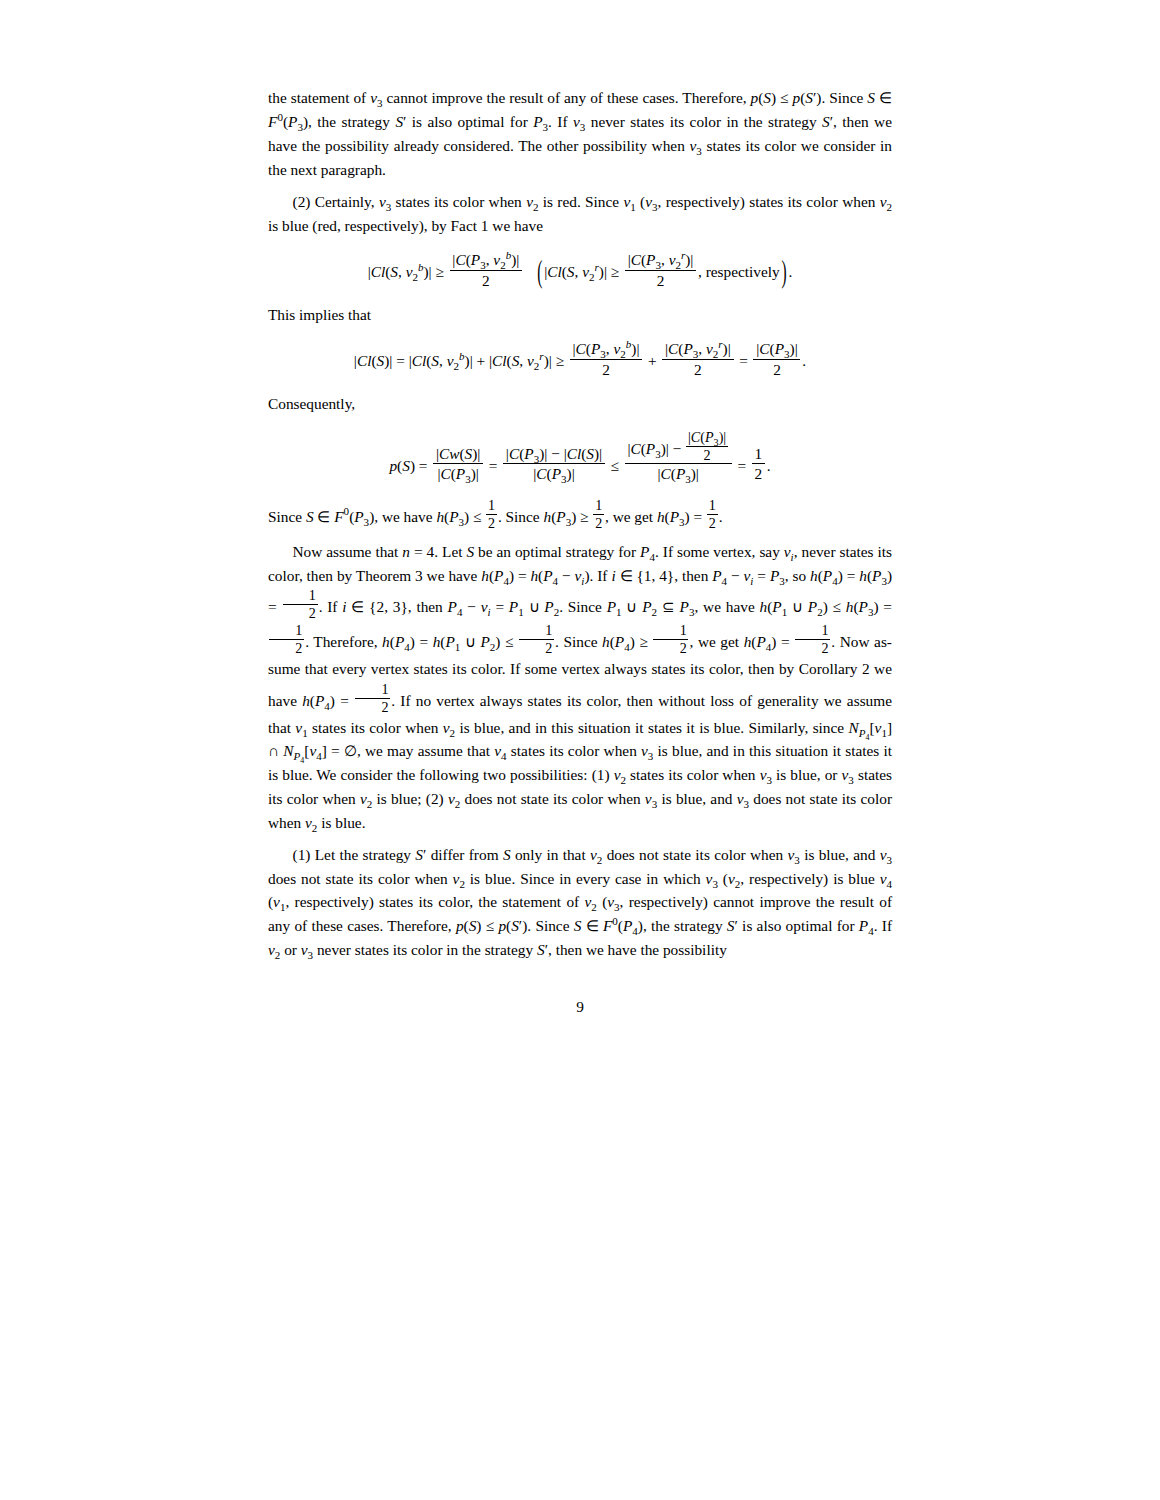the statement of v3 cannot improve the result of any of these cases. Therefore, p(S) ≤ p(S′). Since S ∈ F0(P3), the strategy S′ is also optimal for P3. If v3 never states its color in the strategy S′, then we have the possibility already considered. The other possibility when v3 states its color we consider in the next paragraph.
(2) Certainly, v3 states its color when v2 is red. Since v1 (v3, respectively) states its color when v2 is blue (red, respectively), by Fact 1 we have
|Cl(S, v2b)| ≥ |C(P3, v2b)|2 (|Cl(S, v2r)| ≥ |C(P3, v2r)|2, respectively).
This implies that
|Cl(S)| = |Cl(S, v2b)| + |Cl(S, v2r)| ≥ |C(P3, v2b)|2 + |C(P3, v2r)|2 = |C(P3)|2.
Consequently,
p(S) = |Cw(S)||C(P3)| = |C(P3)| − |Cl(S)||C(P3)| ≤ |C(P3)| − |C(P3)|2|C(P3)| = 12.
Since S ∈ F0(P3), we have h(P3) ≤ 12. Since h(P3) ≥ 12, we get h(P3) = 12.
Now assume that n = 4. Let S be an optimal strategy for P4. If some vertex, say vi, never states its color, then by Theorem 3 we have h(P4) = h(P4 − vi). If i ∈ {1, 4}, then P4 − vi = P3, so h(P4) = h(P3) = 12. If i ∈ {2, 3}, then P4 − vi = P1 ∪ P2. Since P1 ∪ P2 ⊆ P3, we have h(P1 ∪ P2) ≤ h(P3) = 12. Therefore, h(P4) = h(P1 ∪ P2) ≤ 12. Since h(P4) ≥ 12, we get h(P4) = 12. Now assume that every vertex states its color. If some vertex always states its color, then by Corollary 2 we have h(P4) = 12. If no vertex always states its color, then without loss of generality we assume that v1 states its color when v2 is blue, and in this situation it states it is blue. Similarly, since NP4[v1] ∩ NP4[v4] = ∅, we may assume that v4 states its color when v3 is blue, and in this situation it states it is blue. We consider the following two possibilities: (1) v2 states its color when v3 is blue, or v3 states its color when v2 is blue; (2) v2 does not state its color when v3 is blue, and v3 does not state its color when v2 is blue.
(1) Let the strategy S′ differ from S only in that v2 does not state its color when v3 is blue, and v3 does not state its color when v2 is blue. Since in every case in which v3 (v2, respectively) is blue v4 (v1, respectively) states its color, the statement of v2 (v3, respectively) cannot improve the result of any of these cases. Therefore, p(S) ≤ p(S′). Since S ∈ F0(P4), the strategy S′ is also optimal for P4. If v2 or v3 never states its color in the strategy S′, then we have the possibility
9